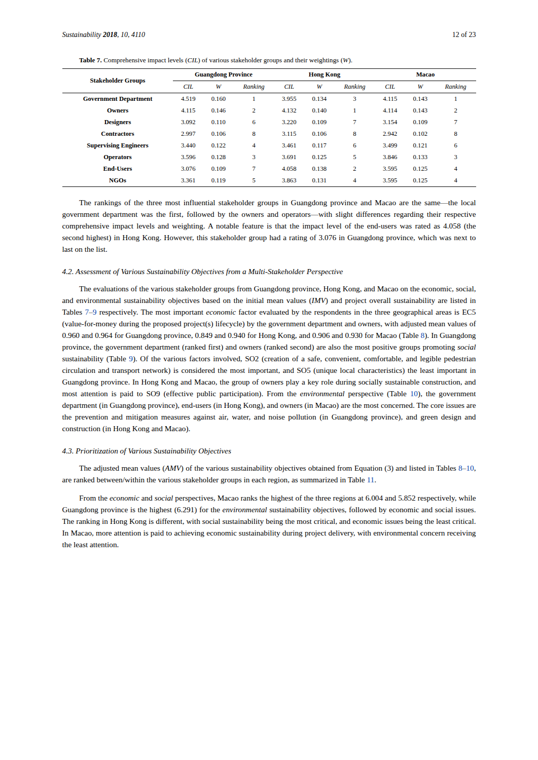Sustainability 2018, 10, 4110 12 of 23
Table 7. Comprehensive impact levels (CIL) of various stakeholder groups and their weightings (W).
| Stakeholder Groups | Guangdong Province | Hong Kong | Macao |
| --- | --- | --- | --- |
| CIL | W | Ranking | CIL | W | Ranking | CIL | W | Ranking |
| Government Department | 4.519 | 0.160 | 1 | 3.955 | 0.134 | 3 | 4.115 | 0.143 | 1 |
| Owners | 4.115 | 0.146 | 2 | 4.132 | 0.140 | 1 | 4.114 | 0.143 | 2 |
| Designers | 3.092 | 0.110 | 6 | 3.220 | 0.109 | 7 | 3.154 | 0.109 | 7 |
| Contractors | 2.997 | 0.106 | 8 | 3.115 | 0.106 | 8 | 2.942 | 0.102 | 8 |
| Supervising Engineers | 3.440 | 0.122 | 4 | 3.461 | 0.117 | 6 | 3.499 | 0.121 | 6 |
| Operators | 3.596 | 0.128 | 3 | 3.691 | 0.125 | 5 | 3.846 | 0.133 | 3 |
| End-Users | 3.076 | 0.109 | 7 | 4.058 | 0.138 | 2 | 3.595 | 0.125 | 4 |
| NGOs | 3.361 | 0.119 | 5 | 3.863 | 0.131 | 4 | 3.595 | 0.125 | 4 |
The rankings of the three most influential stakeholder groups in Guangdong province and Macao are the same—the local government department was the first, followed by the owners and operators—with slight differences regarding their respective comprehensive impact levels and weighting. A notable feature is that the impact level of the end-users was rated as 4.058 (the second highest) in Hong Kong. However, this stakeholder group had a rating of 3.076 in Guangdong province, which was next to last on the list.
4.2. Assessment of Various Sustainability Objectives from a Multi-Stakeholder Perspective
The evaluations of the various stakeholder groups from Guangdong province, Hong Kong, and Macao on the economic, social, and environmental sustainability objectives based on the initial mean values (IMV) and project overall sustainability are listed in Tables 7–9 respectively. The most important economic factor evaluated by the respondents in the three geographical areas is EC5 (value-for-money during the proposed project(s) lifecycle) by the government department and owners, with adjusted mean values of 0.960 and 0.964 for Guangdong province, 0.849 and 0.940 for Hong Kong, and 0.906 and 0.930 for Macao (Table 8). In Guangdong province, the government department (ranked first) and owners (ranked second) are also the most positive groups promoting social sustainability (Table 9). Of the various factors involved, SO2 (creation of a safe, convenient, comfortable, and legible pedestrian circulation and transport network) is considered the most important, and SO5 (unique local characteristics) the least important in Guangdong province. In Hong Kong and Macao, the group of owners play a key role during socially sustainable construction, and most attention is paid to SO9 (effective public participation). From the environmental perspective (Table 10), the government department (in Guangdong province), end-users (in Hong Kong), and owners (in Macao) are the most concerned. The core issues are the prevention and mitigation measures against air, water, and noise pollution (in Guangdong province), and green design and construction (in Hong Kong and Macao).
4.3. Prioritization of Various Sustainability Objectives
The adjusted mean values (AMV) of the various sustainability objectives obtained from Equation (3) and listed in Tables 8–10, are ranked between/within the various stakeholder groups in each region, as summarized in Table 11.
From the economic and social perspectives, Macao ranks the highest of the three regions at 6.004 and 5.852 respectively, while Guangdong province is the highest (6.291) for the environmental sustainability objectives, followed by economic and social issues. The ranking in Hong Kong is different, with social sustainability being the most critical, and economic issues being the least critical. In Macao, more attention is paid to achieving economic sustainability during project delivery, with environmental concern receiving the least attention.